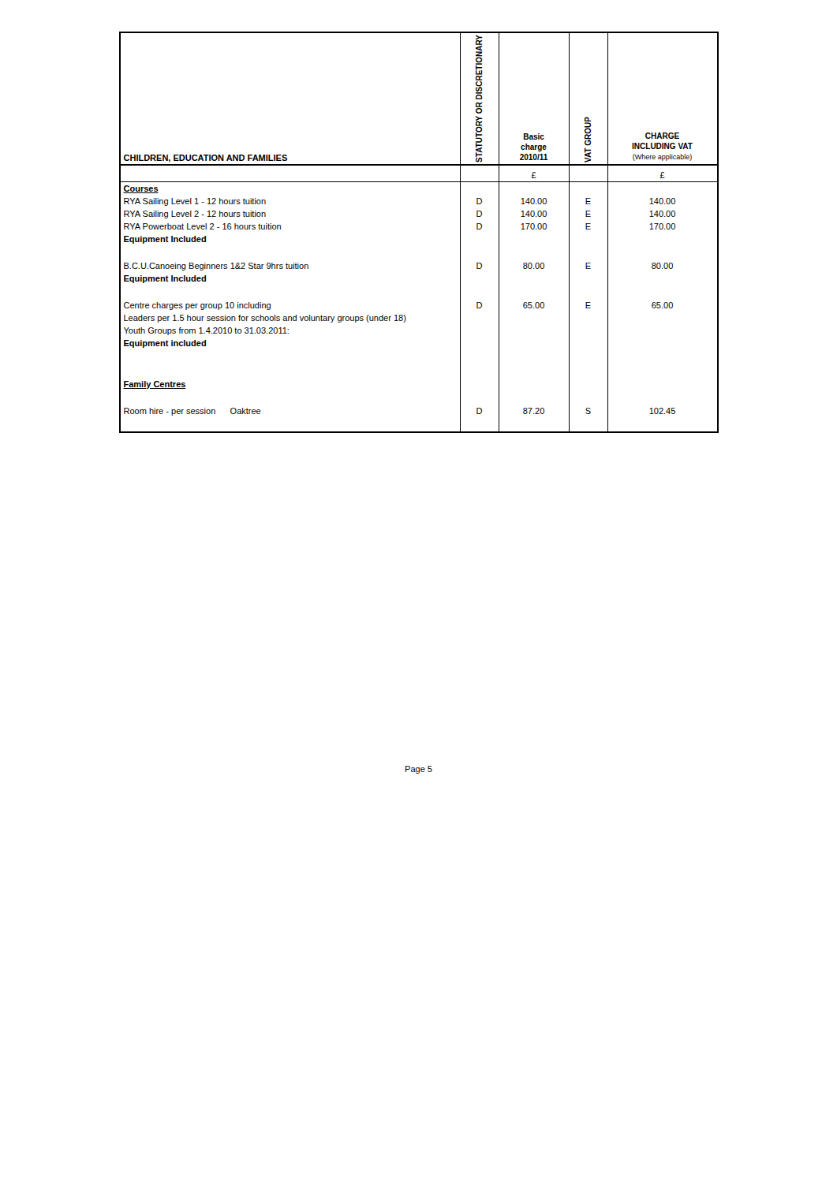| CHILDREN, EDUCATION AND FAMILIES | STATUTORY OR DISCRETIONARY | Basic charge 2010/11 | VAT GROUP | CHARGE INCLUDING VAT (Where applicable) |
| --- | --- | --- | --- | --- |
| | | £ | | £ |
| Courses | | | | |
| RYA Sailing Level 1 - 12 hours tuition | D | 140.00 | E | 140.00 |
| RYA Sailing Level 2 - 12 hours tuition | D | 140.00 | E | 140.00 |
| RYA Powerboat Level 2 - 16 hours tuition | D | 170.00 | E | 170.00 |
| Equipment Included | | | | |
| B.C.U.Canoeing Beginners 1&2 Star 9hrs tuition | D | 80.00 | E | 80.00 |
| Equipment Included | | | | |
| Centre charges per group 10 including | D | 65.00 | E | 65.00 |
| Leaders per 1.5 hour session for schools and voluntary groups (under 18) | | | | |
| Youth Groups from 1.4.2010 to 31.03.2011: | | | | |
| Equipment included | | | | |
| Family Centres | | | | |
| Room hire - per session Oaktree | D | 87.20 | S | 102.45 |
Page 5